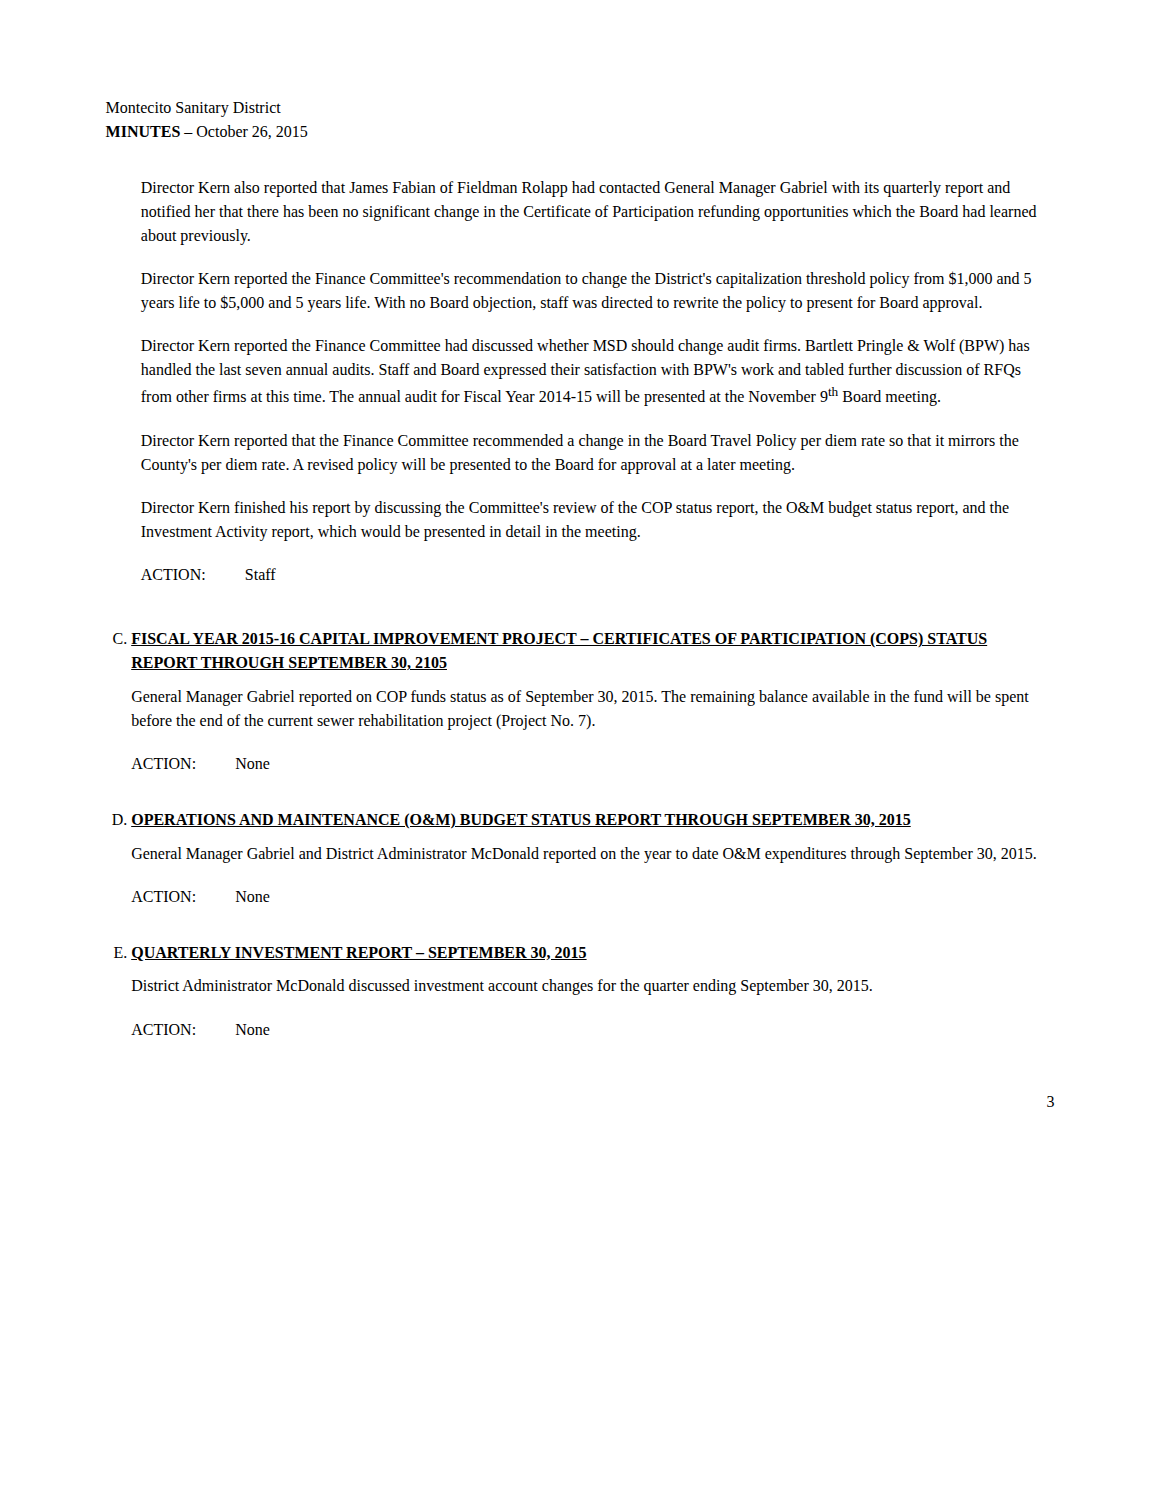Montecito Sanitary District
MINUTES – October 26, 2015
Director Kern also reported that James Fabian of Fieldman Rolapp had contacted General Manager Gabriel with its quarterly report and notified her that there has been no significant change in the Certificate of Participation refunding opportunities which the Board had learned about previously.
Director Kern reported the Finance Committee's recommendation to change the District's capitalization threshold policy from $1,000 and 5 years life to $5,000 and 5 years life. With no Board objection, staff was directed to rewrite the policy to present for Board approval.
Director Kern reported the Finance Committee had discussed whether MSD should change audit firms. Bartlett Pringle & Wolf (BPW) has handled the last seven annual audits. Staff and Board expressed their satisfaction with BPW's work and tabled further discussion of RFQs from other firms at this time. The annual audit for Fiscal Year 2014-15 will be presented at the November 9th Board meeting.
Director Kern reported that the Finance Committee recommended a change in the Board Travel Policy per diem rate so that it mirrors the County's per diem rate. A revised policy will be presented to the Board for approval at a later meeting.
Director Kern finished his report by discussing the Committee's review of the COP status report, the O&M budget status report, and the Investment Activity report, which would be presented in detail in the meeting.
ACTION: Staff
FISCAL YEAR 2015-16 CAPITAL IMPROVEMENT PROJECT – CERTIFICATES OF PARTICIPATION (COPs) STATUS REPORT THROUGH SEPTEMBER 30, 2105
General Manager Gabriel reported on COP funds status as of September 30, 2015. The remaining balance available in the fund will be spent before the end of the current sewer rehabilitation project (Project No. 7).
ACTION: None
OPERATIONS AND MAINTENANCE (O&M) BUDGET STATUS REPORT THROUGH SEPTEMBER 30, 2015
General Manager Gabriel and District Administrator McDonald reported on the year to date O&M expenditures through September 30, 2015.
ACTION: None
QUARTERLY INVESTMENT REPORT – SEPTEMBER 30, 2015
District Administrator McDonald discussed investment account changes for the quarter ending September 30, 2015.
ACTION: None
3